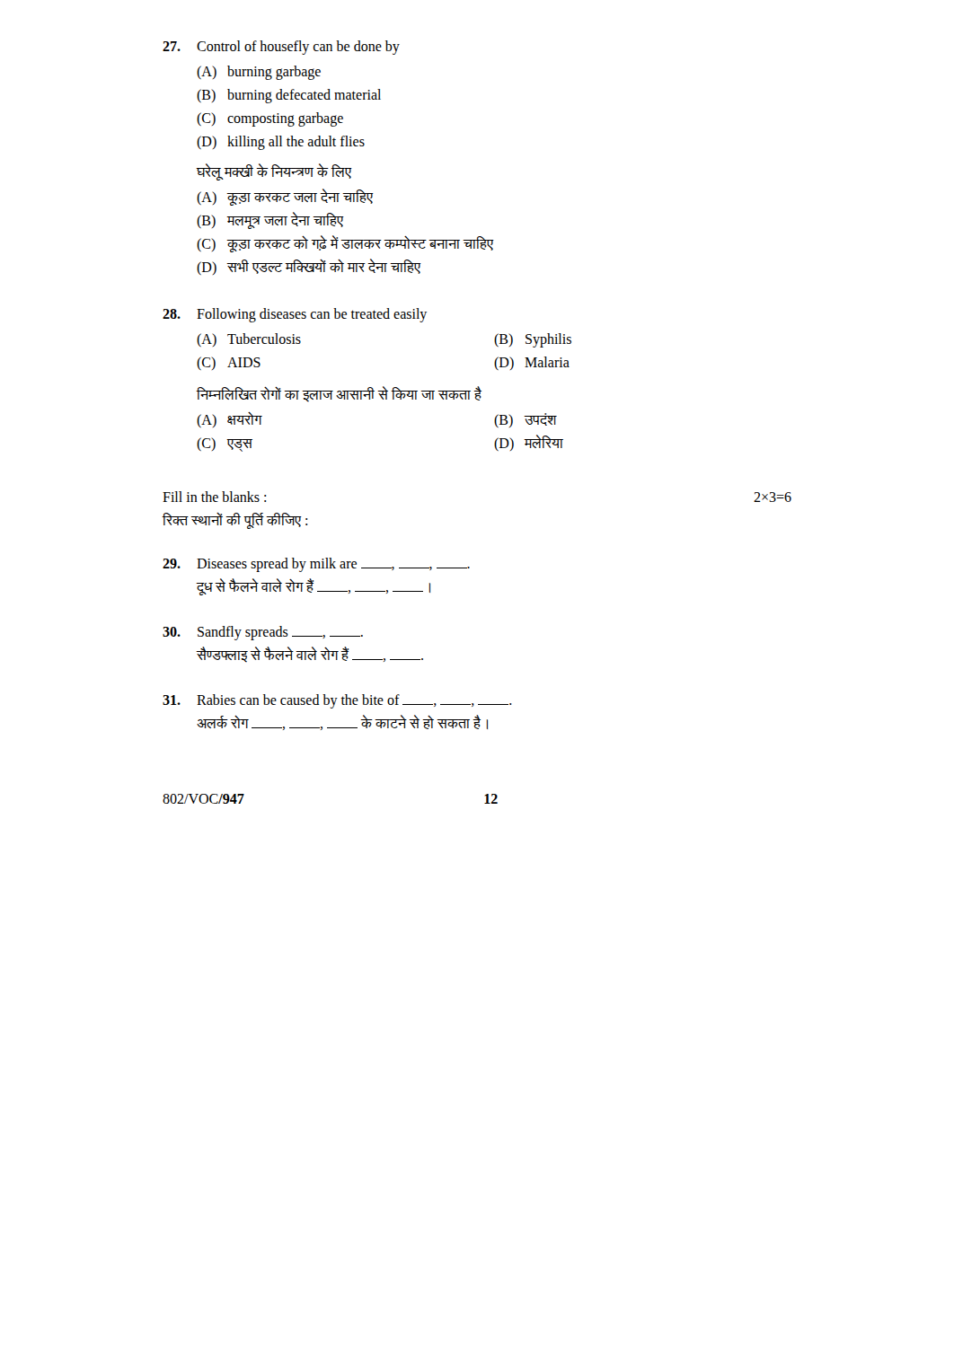27. Control of housefly can be done by
(A) burning garbage
(B) burning defecated material
(C) composting garbage
(D) killing all the adult flies
घरेलू मक्खी के नियन्त्रण के लिए
(A) कूड़ा करकट जला देना चाहिए
(B) मलमूत्र जला देना चाहिए
(C) कूड़ा करकट को गढ़े में डालकर कम्पोस्ट बनाना चाहिए
(D) सभी एडल्ट मक्खियों को मार देना चाहिए
28. Following diseases can be treated easily
(A) Tuberculosis
(B) Syphilis
(C) AIDS
(D) Malaria
निम्नलिखित रोगों का इलाज आसानी से किया जा सकता है
(A) क्षयरोग
(B) उपदंश
(C) एड्स
(D) मलेरिया
2×3=6
Fill in the blanks :
रिक्त स्थानों की पूर्ति कीजिए :
29. Diseases spread by milk are , , .
दूध से फैलने वाले रोग हैं , , ।
30. Sandfly spreads , .
सैण्डफ्लाइ से फैलने वाले रोग हैं , .
31. Rabies can be caused by the bite of , , .
अलर्क रोग , , के काटने से हो सकता है।
802/VOC/947 12